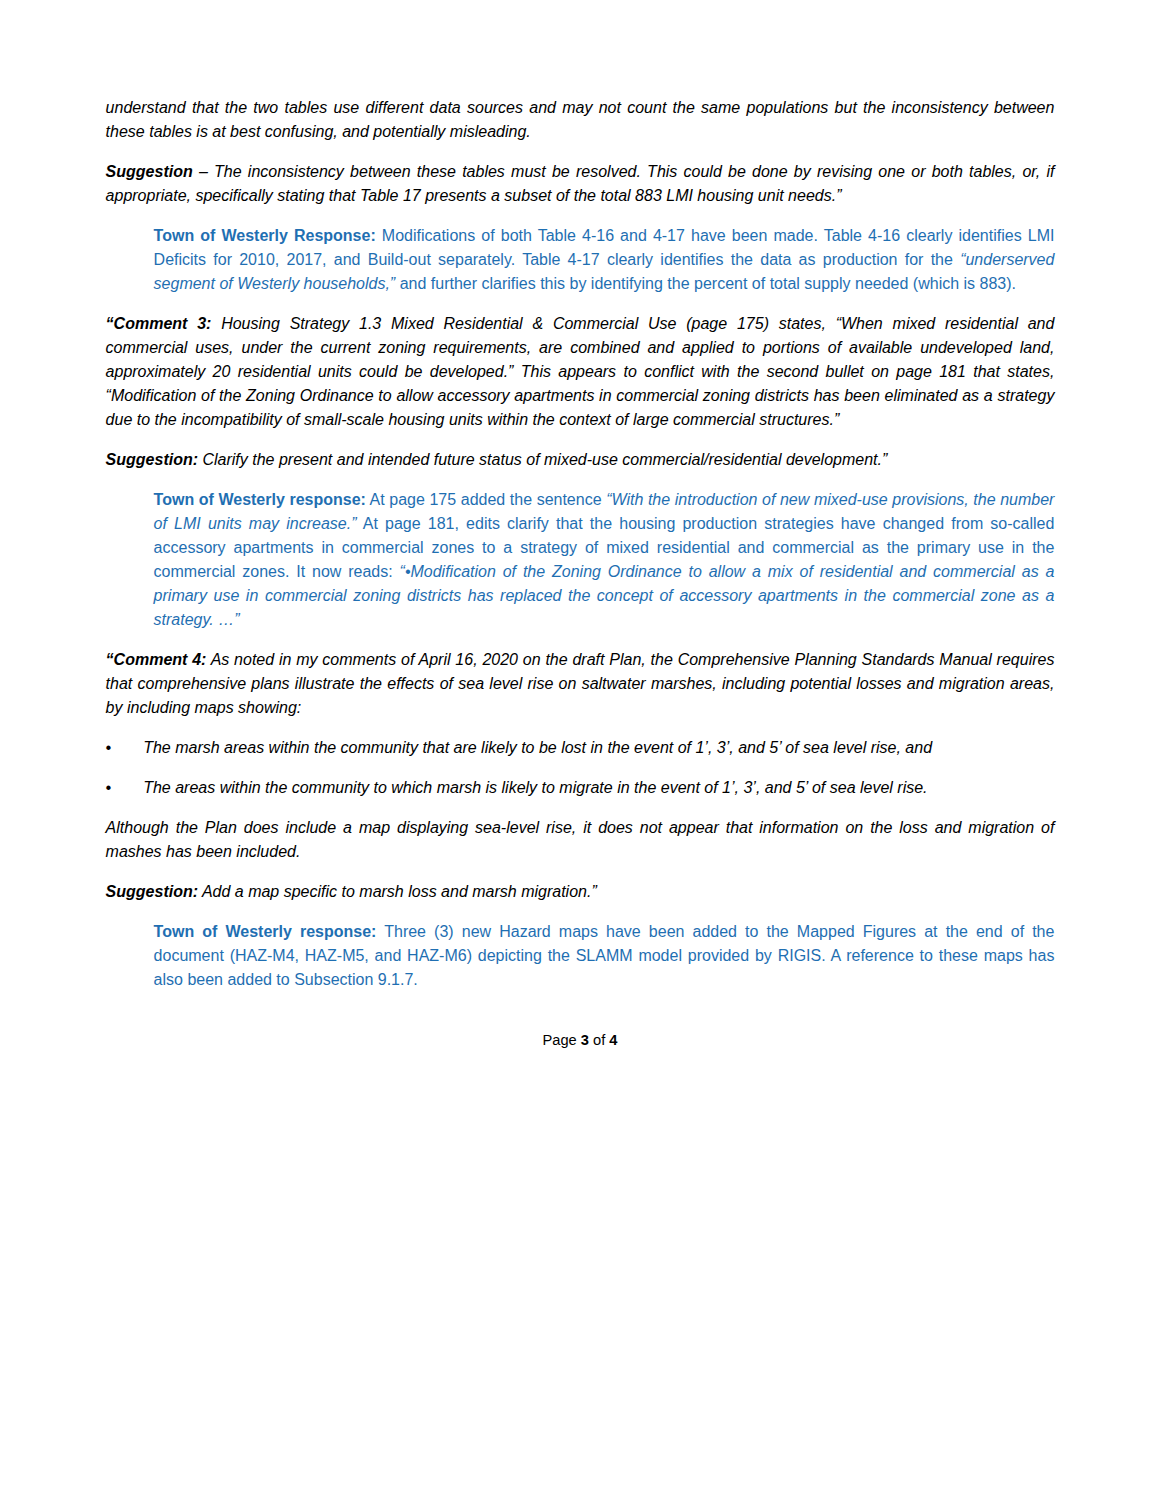understand that the two tables use different data sources and may not count the same populations but the inconsistency between these tables is at best confusing, and potentially misleading.
Suggestion – The inconsistency between these tables must be resolved. This could be done by revising one or both tables, or, if appropriate, specifically stating that Table 17 presents a subset of the total 883 LMI housing unit needs.”
Town of Westerly Response: Modifications of both Table 4-16 and 4-17 have been made. Table 4-16 clearly identifies LMI Deficits for 2010, 2017, and Build-out separately. Table 4-17 clearly identifies the data as production for the “underserved segment of Westerly households,” and further clarifies this by identifying the percent of total supply needed (which is 883).
“Comment 3: Housing Strategy 1.3 Mixed Residential & Commercial Use (page 175) states, “When mixed residential and commercial uses, under the current zoning requirements, are combined and applied to portions of available undeveloped land, approximately 20 residential units could be developed.” This appears to conflict with the second bullet on page 181 that states, “Modification of the Zoning Ordinance to allow accessory apartments in commercial zoning districts has been eliminated as a strategy due to the incompatibility of small-scale housing units within the context of large commercial structures.”
Suggestion: Clarify the present and intended future status of mixed-use commercial/residential development.”
Town of Westerly response: At page 175 added the sentence “With the introduction of new mixed-use provisions, the number of LMI units may increase.” At page 181, edits clarify that the housing production strategies have changed from so-called accessory apartments in commercial zones to a strategy of mixed residential and commercial as the primary use in the commercial zones. It now reads: “•Modification of the Zoning Ordinance to allow a mix of residential and commercial as a primary use in commercial zoning districts has replaced the concept of accessory apartments in the commercial zone as a strategy. …”
“Comment 4: As noted in my comments of April 16, 2020 on the draft Plan, the Comprehensive Planning Standards Manual requires that comprehensive plans illustrate the effects of sea level rise on saltwater marshes, including potential losses and migration areas, by including maps showing:
•  The marsh areas within the community that are likely to be lost in the event of 1’, 3’, and 5’ of sea level rise, and
•  The areas within the community to which marsh is likely to migrate in the event of 1’, 3’, and 5’ of sea level rise.
Although the Plan does include a map displaying sea-level rise, it does not appear that information on the loss and migration of mashes has been included.
Suggestion: Add a map specific to marsh loss and marsh migration.”
Town of Westerly response: Three (3) new Hazard maps have been added to the Mapped Figures at the end of the document (HAZ-M4, HAZ-M5, and HAZ-M6) depicting the SLAMM model provided by RIGIS. A reference to these maps has also been added to Subsection 9.1.7.
Page 3 of 4